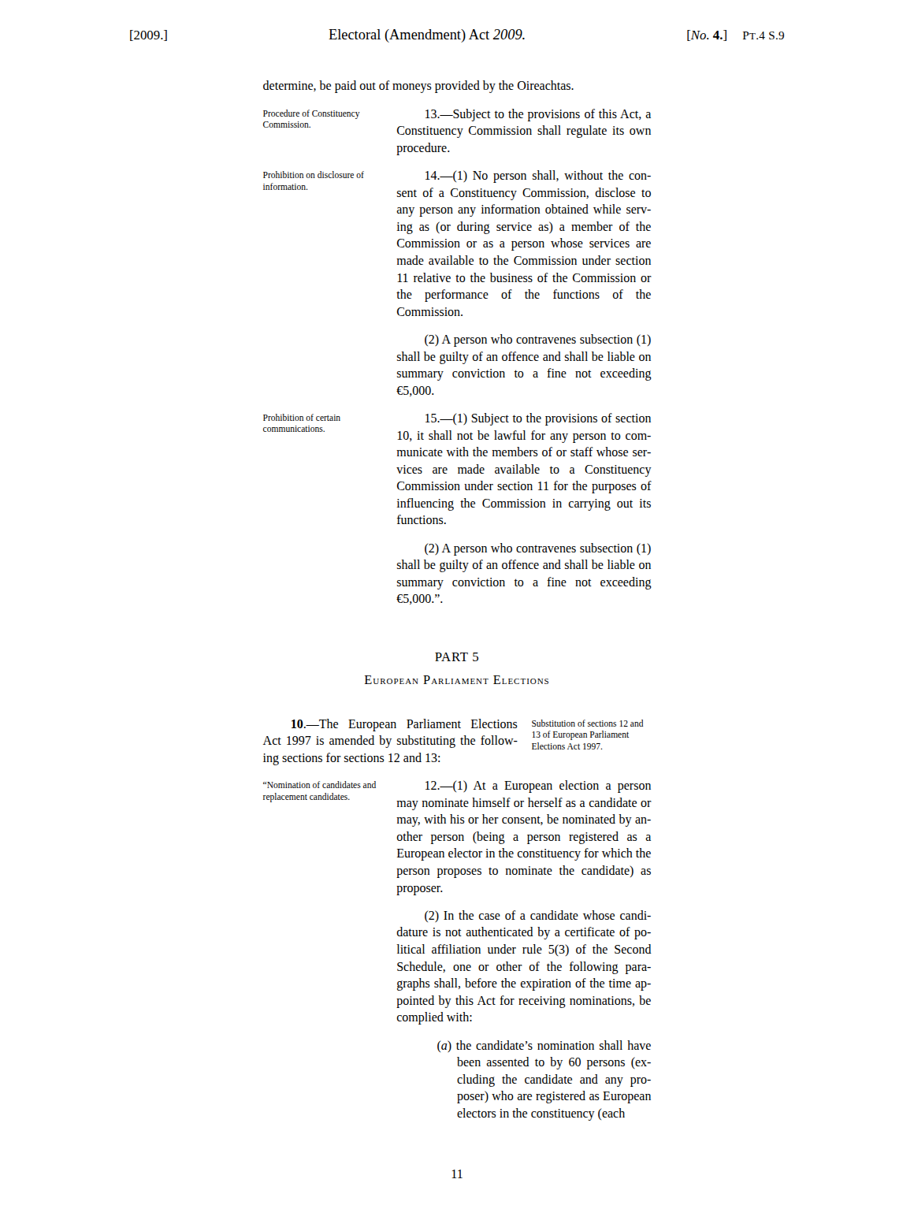[2009.] Electoral (Amendment) Act 2009. [No. 4.] PT.4 S.9
determine, be paid out of moneys provided by the Oireachtas.
Procedure of Constituency Commission.
13.—Subject to the provisions of this Act, a Constituency Commission shall regulate its own procedure.
Prohibition on disclosure of information.
14.—(1) No person shall, without the consent of a Constituency Commission, disclose to any person any information obtained while serving as (or during service as) a member of the Commission or as a person whose services are made available to the Commission under section 11 relative to the business of the Commission or the performance of the functions of the Commission.
(2) A person who contravenes subsection (1) shall be guilty of an offence and shall be liable on summary conviction to a fine not exceeding €5,000.
Prohibition of certain communications.
15.—(1) Subject to the provisions of section 10, it shall not be lawful for any person to communicate with the members of or staff whose services are made available to a Constituency Commission under section 11 for the purposes of influencing the Commission in carrying out its functions.
(2) A person who contravenes subsection (1) shall be guilty of an offence and shall be liable on summary conviction to a fine not exceeding €5,000.”.
PART 5
European Parliament Elections
10.—The European Parliament Elections Act 1997 is amended by substituting the following sections for sections 12 and 13:
Substitution of sections 12 and 13 of European Parliament Elections Act 1997.
“Nomination of candidates and replacement candidates.
12.—(1) At a European election a person may nominate himself or herself as a candidate or may, with his or her consent, be nominated by another person (being a person registered as a European elector in the constituency for which the person proposes to nominate the candidate) as proposer.
(2) In the case of a candidate whose candidature is not authenticated by a certificate of political affiliation under rule 5(3) of the Second Schedule, one or other of the following paragraphs shall, before the expiration of the time appointed by this Act for receiving nominations, be complied with:
(a) the candidate’s nomination shall have been assented to by 60 persons (excluding the candidate and any proposer) who are registered as European electors in the constituency (each
11